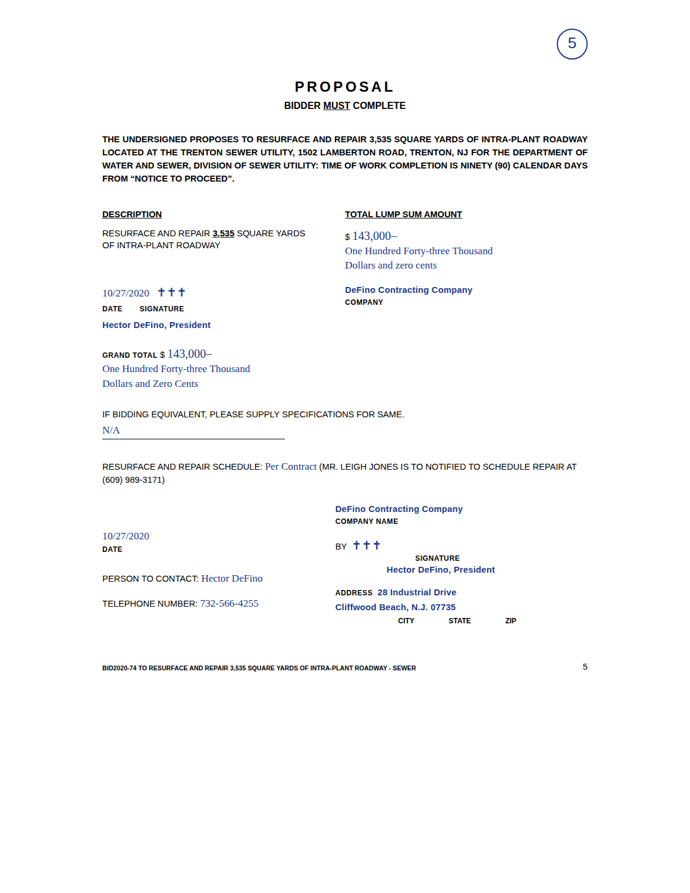5
PROPOSAL
BIDDER MUST COMPLETE
THE UNDERSIGNED PROPOSES TO RESURFACE AND REPAIR 3,535 SQUARE YARDS OF INTRA-PLANT ROADWAY LOCATED AT THE TRENTON SEWER UTILITY, 1502 LAMBERTON ROAD, TRENTON, NJ FOR THE DEPARTMENT OF WATER AND SEWER, DIVISION OF SEWER UTILITY: TIME OF WORK COMPLETION IS NINETY (90) CALENDAR DAYS FROM “NOTICE TO PROCEED”.
DESCRIPTION
TOTAL LUMP SUM AMOUNT
RESURFACE AND REPAIR 3,535 SQUARE YARDS
OF INTRA-PLANT ROADWAY
$ 143,000–
One Hundred Forty-three Thousand
Dollars and zero cents
10/27/2020 ✝✝✝
DATE SIGNATURE
Hector DeFino, President
DeFino Contracting Company
COMPANY
GRAND TOTAL $ 143,000–
One Hundred Forty-three Thousand
Dollars and Zero Cents
IF BIDDING EQUIVALENT, PLEASE SUPPLY SPECIFICATIONS FOR SAME.
N/A
RESURFACE AND REPAIR SCHEDULE: Per Contract (MR. LEIGH JONES IS TO NOTIFIED TO SCHEDULE REPAIR AT (609) 989-3171)
10/27/2020
DATE
PERSON TO CONTACT: Hector DeFino
TELEPHONE NUMBER: 732-566-4255
DeFino Contracting Company
COMPANY NAME
BY ✝✝✝
SIGNATURE
Hector DeFino, President
ADDRESS 28 Industrial Drive
Cliffwood Beach, N.J. 07735
CITY STATE ZIP
BID2020-74 TO RESURFACE AND REPAIR 3,535 SQUARE YARDS OF INTRA-PLANT ROADWAY - SEWER 5